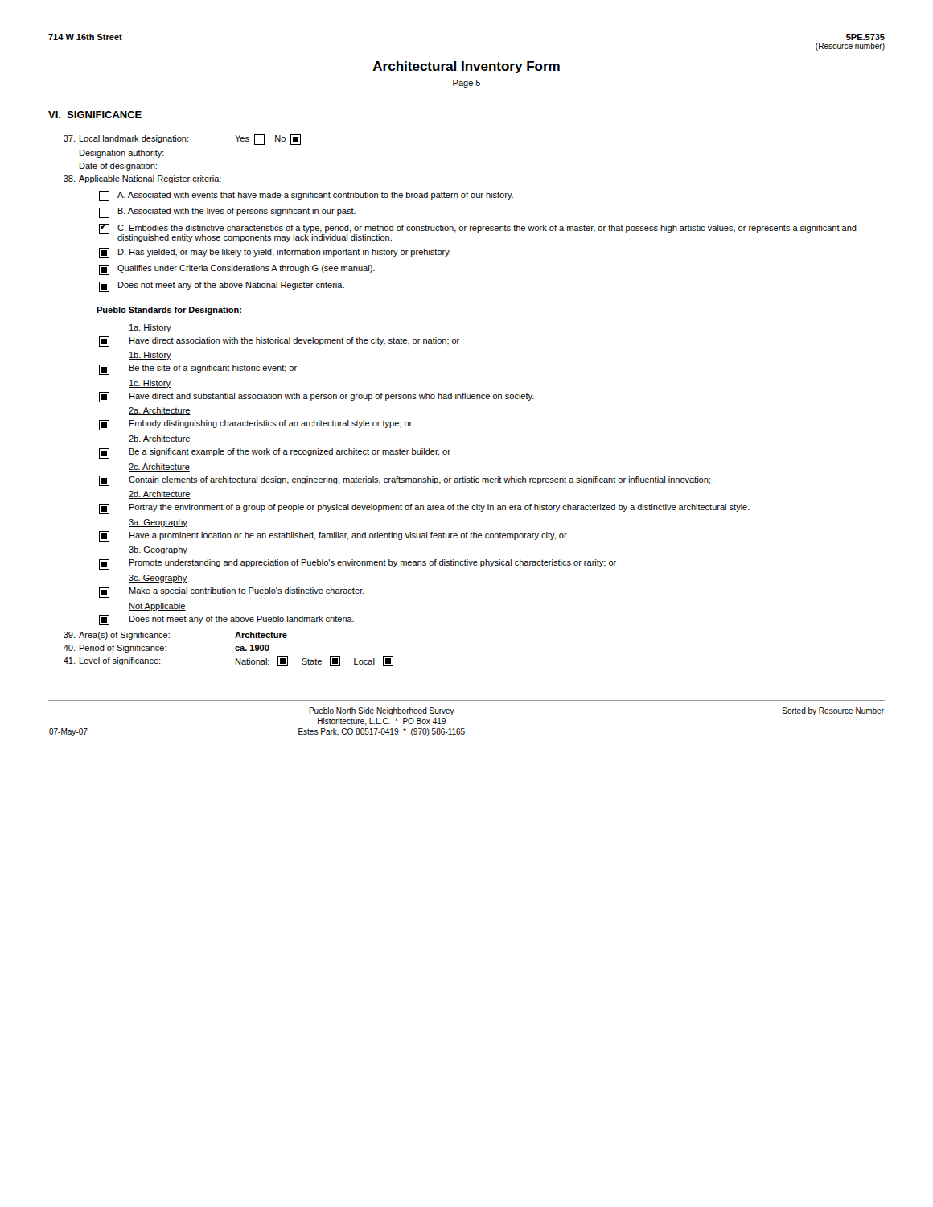714 W 16th Street
5PE.5735
(Resource number)
Architectural Inventory Form
Page 5
VI. SIGNIFICANCE
| 37. | Local landmark designation: | Yes No |
| | Designation authority: | |
| | Date of designation: | |
| 38. | Applicable National Register criteria: |
A. Associated with events that have made a significant contribution to the broad pattern of our history.
B. Associated with the lives of persons significant in our past.
C. Embodies the distinctive characteristics of a type, period, or method of construction, or represents the work of a master, or that possess high artistic values, or represents a significant and distinguished entity whose components may lack individual distinction.
D. Has yielded, or may be likely to yield, information important in history or prehistory.
Qualifies under Criteria Considerations A through G (see manual).
Does not meet any of the above National Register criteria.
Pueblo Standards for Designation:
1a. History
Have direct association with the historical development of the city, state, or nation; or
1b. History
Be the site of a significant historic event; or
1c. History
Have direct and substantial association with a person or group of persons who had influence on society.
2a. Architecture
Embody distinguishing characteristics of an architectural style or type; or
2b. Architecture
Be a significant example of the work of a recognized architect or master builder, or
2c. Architecture
Contain elements of architectural design, engineering, materials, craftsmanship, or artistic merit which represent a significant or influential innovation;
2d. Architecture
Portray the environment of a group of people or physical development of an area of the city in an era of history characterized by a distinctive architectural style.
3a. Geography
Have a prominent location or be an established, familiar, and orienting visual feature of the contemporary city, or
3b. Geography
Promote understanding and appreciation of Pueblo's environment by means of distinctive physical characteristics or rarity; or
3c. Geography
Make a special contribution to Pueblo's distinctive character.
Not Applicable
Does not meet any of the above Pueblo landmark criteria.
| 39. | Area(s) of Significance: | Architecture |
| 40. | Period of Significance: | ca. 1900 |
| 41. | Level of significance: | National: State Local |
| | Pueblo North Side Neighborhood Survey | Sorted by Resource Number |
| | Historitecture, L.L.C. * PO Box 419 | |
| 07-May-07 | Estes Park, CO 80517-0419 * (970) 586-1165 | |